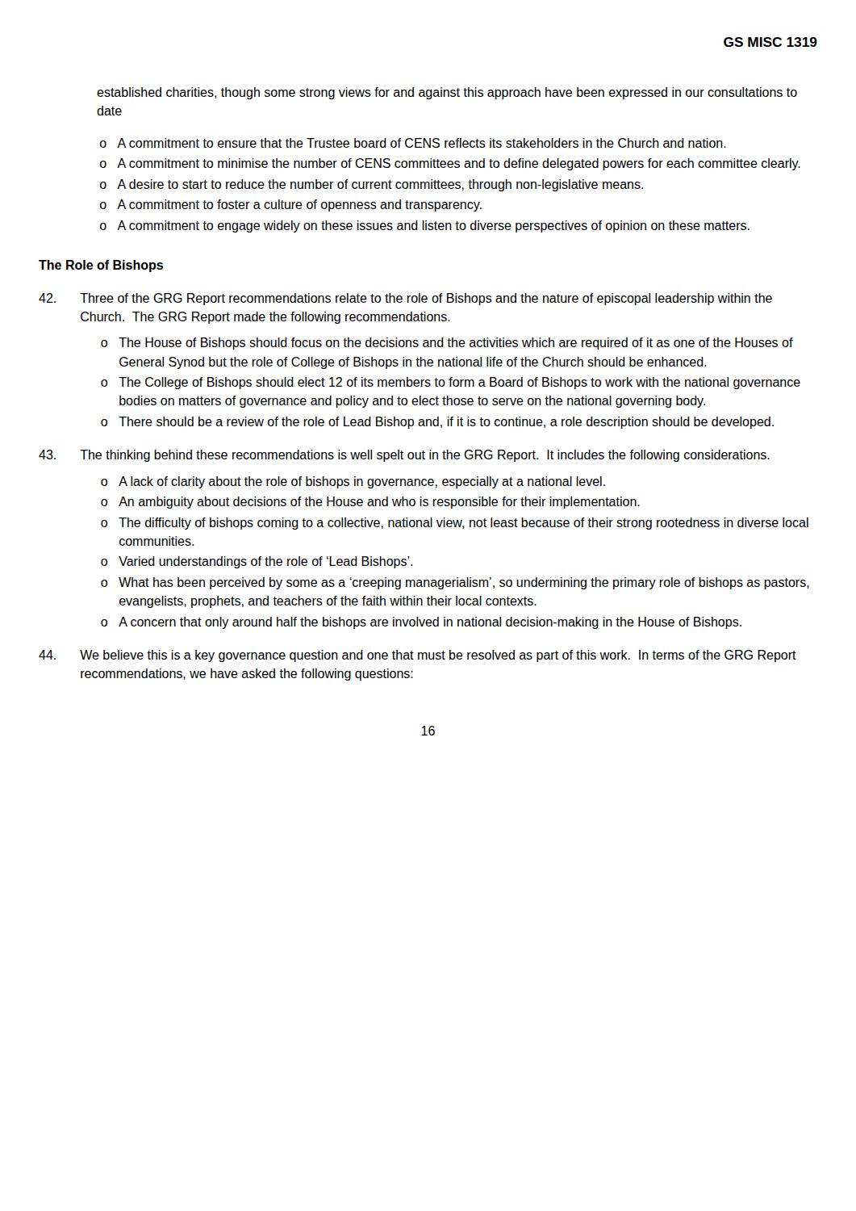GS MISC 1319
established charities, though some strong views for and against this approach have been expressed in our consultations to date
A commitment to ensure that the Trustee board of CENS reflects its stakeholders in the Church and nation.
A commitment to minimise the number of CENS committees and to define delegated powers for each committee clearly.
A desire to start to reduce the number of current committees, through non-legislative means.
A commitment to foster a culture of openness and transparency.
A commitment to engage widely on these issues and listen to diverse perspectives of opinion on these matters.
The Role of Bishops
42. Three of the GRG Report recommendations relate to the role of Bishops and the nature of episcopal leadership within the Church. The GRG Report made the following recommendations.
The House of Bishops should focus on the decisions and the activities which are required of it as one of the Houses of General Synod but the role of College of Bishops in the national life of the Church should be enhanced.
The College of Bishops should elect 12 of its members to form a Board of Bishops to work with the national governance bodies on matters of governance and policy and to elect those to serve on the national governing body.
There should be a review of the role of Lead Bishop and, if it is to continue, a role description should be developed.
43. The thinking behind these recommendations is well spelt out in the GRG Report. It includes the following considerations.
A lack of clarity about the role of bishops in governance, especially at a national level.
An ambiguity about decisions of the House and who is responsible for their implementation.
The difficulty of bishops coming to a collective, national view, not least because of their strong rootedness in diverse local communities.
Varied understandings of the role of ‘Lead Bishops’.
What has been perceived by some as a ‘creeping managerialism’, so undermining the primary role of bishops as pastors, evangelists, prophets, and teachers of the faith within their local contexts.
A concern that only around half the bishops are involved in national decision-making in the House of Bishops.
44. We believe this is a key governance question and one that must be resolved as part of this work. In terms of the GRG Report recommendations, we have asked the following questions:
16